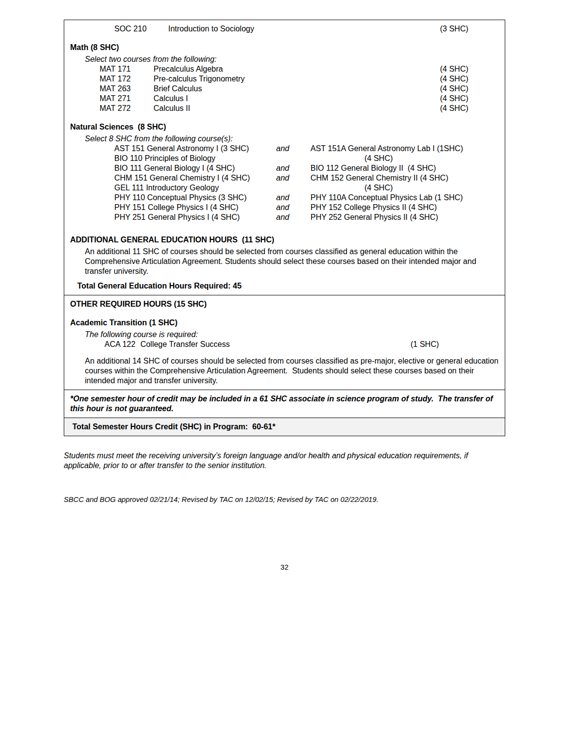SOC 210
Introduction to Sociology
(3 SHC)
Math (8 SHC)
Select two courses from the following:
MAT 171
Precalculus Algebra
(4 SHC)
MAT 172
Pre-calculus Trigonometry
(4 SHC)
MAT 263
Brief Calculus
(4 SHC)
MAT 271
Calculus I
(4 SHC)
MAT 272
Calculus II
(4 SHC)
Natural Sciences (8 SHC)
Select 8 SHC from the following course(s):
AST 151 General Astronomy I (3 SHC)
and
AST 151A General Astronomy Lab I (1SHC)
BIO 110 Principles of Biology
(4 SHC)
BIO 111 General Biology I (4 SHC)
and
BIO 112 General Biology II (4 SHC)
CHM 151 General Chemistry I (4 SHC)
and
CHM 152 General Chemistry II (4 SHC)
GEL 111 Introductory Geology
(4 SHC)
PHY 110 Conceptual Physics (3 SHC)
and
PHY 110A Conceptual Physics Lab (1 SHC)
PHY 151 College Physics I (4 SHC)
and
PHY 152 College Physics II (4 SHC)
PHY 251 General Physics I (4 SHC)
and
PHY 252 General Physics II (4 SHC)
ADDITIONAL GENERAL EDUCATION HOURS (11 SHC)
An additional 11 SHC of courses should be selected from courses classified as general education within the Comprehensive Articulation Agreement. Students should select these courses based on their intended major and transfer university.
Total General Education Hours Required: 45
OTHER REQUIRED HOURS (15 SHC)
Academic Transition (1 SHC)
The following course is required:
ACA 122
College Transfer Success
(1 SHC)
An additional 14 SHC of courses should be selected from courses classified as pre-major, elective or general education courses within the Comprehensive Articulation Agreement. Students should select these courses based on their intended major and transfer university.
*One semester hour of credit may be included in a 61 SHC associate in science program of study. The transfer of this hour is not guaranteed.
Total Semester Hours Credit (SHC) in Program: 60-61*
Students must meet the receiving university’s foreign language and/or health and physical education requirements, if applicable, prior to or after transfer to the senior institution.
SBCC and BOG approved 02/21/14; Revised by TAC on 12/02/15; Revised by TAC on 02/22/2019.
32